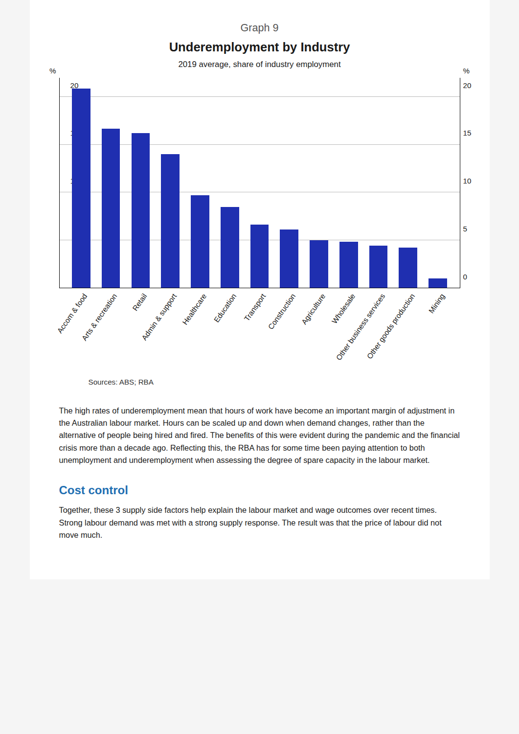Graph 9
Underemployment by Industry
2019 average, share of industry employment
% %
0 5 10 15 20
0 5 10 15 20
Accom & food
Arts & recreation
Retail
Admin & support
Healthcare
Education
Transport
Construction
Agriculture
Wholesale
Other business services
Other goods production
Mining
Sources: ABS; RBA
The high rates of underemployment mean that hours of work have become an important margin of adjustment in the Australian labour market. Hours can be scaled up and down when demand changes, rather than the alternative of people being hired and fired. The benefits of this were evident during the pandemic and the financial crisis more than a decade ago. Reflecting this, the RBA has for some time been paying attention to both unemployment and underemployment when assessing the degree of spare capacity in the labour market.
Cost control
Together, these 3 supply side factors help explain the labour market and wage outcomes over recent times. Strong labour demand was met with a strong supply response. The result was that the price of labour did not move much.